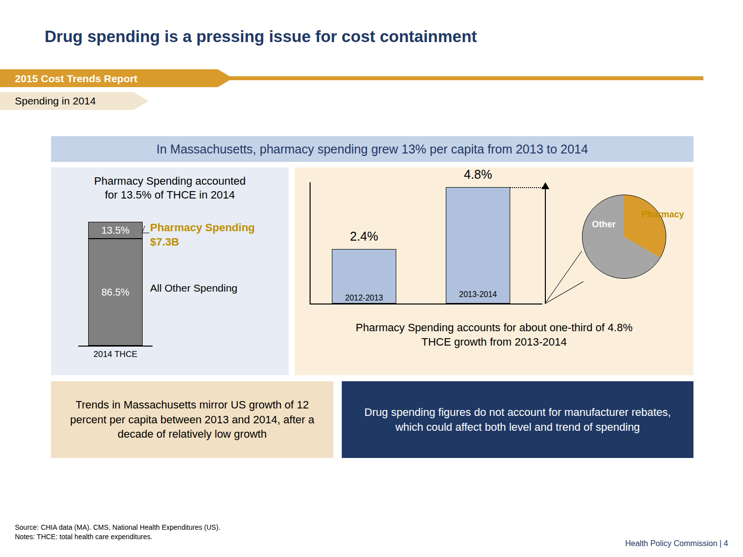Drug spending is a pressing issue for cost containment
2015 Cost Trends Report
Spending in 2014
In Massachusetts, pharmacy spending grew 13% per capita from 2013 to 2014
Pharmacy Spending accounted
for 13.5% of THCE in 2014
13.5%
86.5%
Pharmacy Spending
$7.3B
All Other Spending
2014 THCE
2.4%
2012-2013
4.8%
2013-2014
Pharmacy
Other
Pharmacy Spending accounts for about one-third of 4.8%
THCE growth from 2013-2014
Trends in Massachusetts mirror US growth of 12 percent per capita between 2013 and 2014, after a decade of relatively low growth
Drug spending figures do not account for manufacturer rebates, which could affect both level and trend of spending
Source: CHIA data (MA). CMS, National Health Expenditures (US).
Notes: THCE: total health care expenditures.
Health Policy Commission | 4